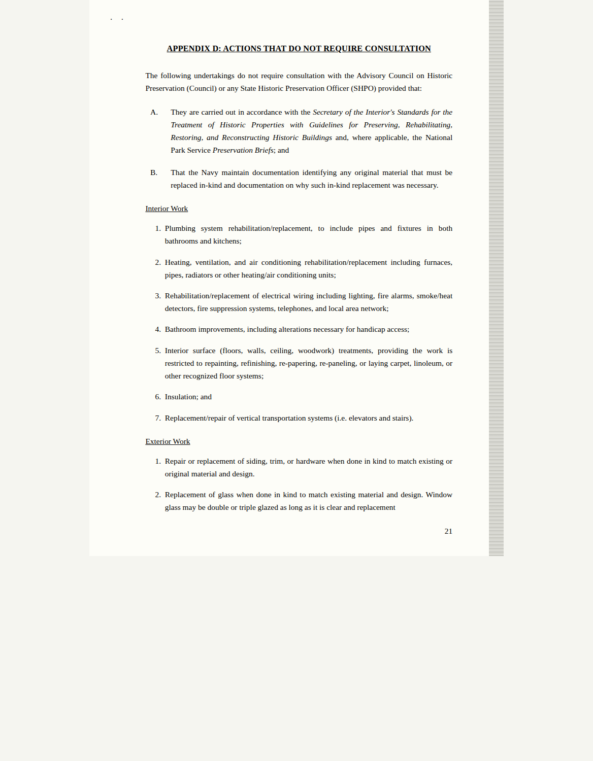· ·
APPENDIX D: ACTIONS THAT DO NOT REQUIRE CONSULTATION
The following undertakings do not require consultation with the Advisory Council on Historic Preservation (Council) or any State Historic Preservation Officer (SHPO) provided that:
A. They are carried out in accordance with the Secretary of the Interior's Standards for the Treatment of Historic Properties with Guidelines for Preserving, Rehabilitating, Restoring, and Reconstructing Historic Buildings and, where applicable, the National Park Service Preservation Briefs; and
B. That the Navy maintain documentation identifying any original material that must be replaced in-kind and documentation on why such in-kind replacement was necessary.
Interior Work
1. Plumbing system rehabilitation/replacement, to include pipes and fixtures in both bathrooms and kitchens;
2. Heating, ventilation, and air conditioning rehabilitation/replacement including furnaces, pipes, radiators or other heating/air conditioning units;
3. Rehabilitation/replacement of electrical wiring including lighting, fire alarms, smoke/heat detectors, fire suppression systems, telephones, and local area network;
4. Bathroom improvements, including alterations necessary for handicap access;
5. Interior surface (floors, walls, ceiling, woodwork) treatments, providing the work is restricted to repainting, refinishing, re-papering, re-paneling, or laying carpet, linoleum, or other recognized floor systems;
6. Insulation; and
7. Replacement/repair of vertical transportation systems (i.e. elevators and stairs).
Exterior Work
1. Repair or replacement of siding, trim, or hardware when done in kind to match existing or original material and design.
2. Replacement of glass when done in kind to match existing material and design. Window glass may be double or triple glazed as long as it is clear and replacement
21